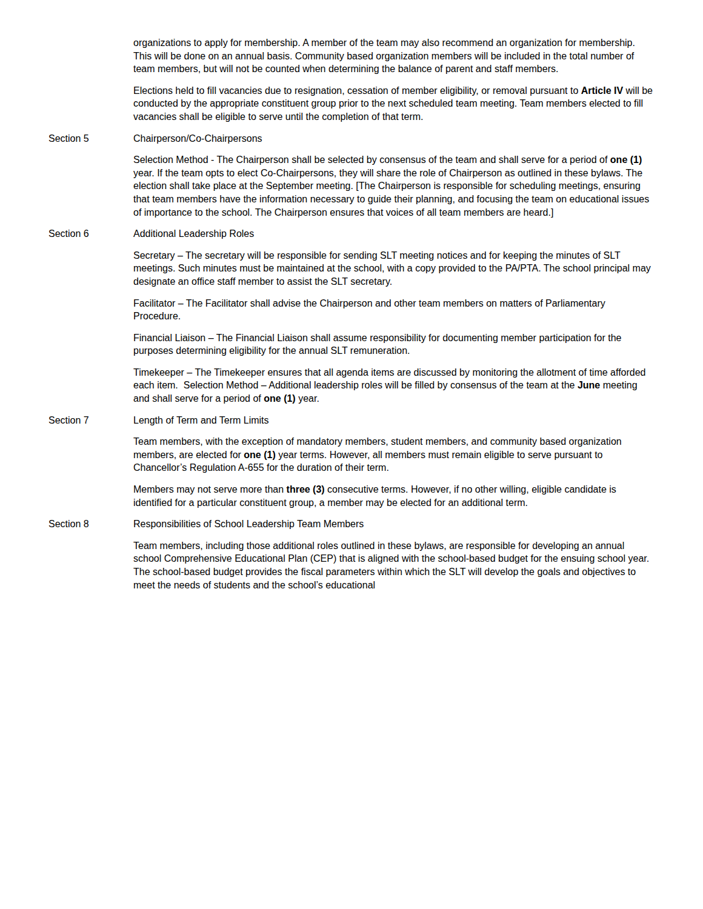organizations to apply for membership. A member of the team may also recommend an organization for membership. This will be done on an annual basis. Community based organization members will be included in the total number of team members, but will not be counted when determining the balance of parent and staff members.
Elections held to fill vacancies due to resignation, cessation of member eligibility, or removal pursuant to Article IV will be conducted by the appropriate constituent group prior to the next scheduled team meeting. Team members elected to fill vacancies shall be eligible to serve until the completion of that term.
Section 5
Chairperson/Co-Chairpersons
Selection Method - The Chairperson shall be selected by consensus of the team and shall serve for a period of one (1) year. If the team opts to elect Co-Chairpersons, they will share the role of Chairperson as outlined in these bylaws. The election shall take place at the September meeting. [The Chairperson is responsible for scheduling meetings, ensuring that team members have the information necessary to guide their planning, and focusing the team on educational issues of importance to the school. The Chairperson ensures that voices of all team members are heard.]
Section 6
Additional Leadership Roles
Secretary – The secretary will be responsible for sending SLT meeting notices and for keeping the minutes of SLT meetings. Such minutes must be maintained at the school, with a copy provided to the PA/PTA. The school principal may designate an office staff member to assist the SLT secretary.
Facilitator – The Facilitator shall advise the Chairperson and other team members on matters of Parliamentary Procedure.
Financial Liaison – The Financial Liaison shall assume responsibility for documenting member participation for the purposes determining eligibility for the annual SLT remuneration.
Timekeeper – The Timekeeper ensures that all agenda items are discussed by monitoring the allotment of time afforded each item. Selection Method – Additional leadership roles will be filled by consensus of the team at the June meeting and shall serve for a period of one (1) year.
Section 7
Length of Term and Term Limits
Team members, with the exception of mandatory members, student members, and community based organization members, are elected for one (1) year terms. However, all members must remain eligible to serve pursuant to Chancellor’s Regulation A-655 for the duration of their term.
Members may not serve more than three (3) consecutive terms. However, if no other willing, eligible candidate is identified for a particular constituent group, a member may be elected for an additional term.
Section 8
Responsibilities of School Leadership Team Members
Team members, including those additional roles outlined in these bylaws, are responsible for developing an annual school Comprehensive Educational Plan (CEP) that is aligned with the school-based budget for the ensuing school year. The school-based budget provides the fiscal parameters within which the SLT will develop the goals and objectives to meet the needs of students and the school’s educational